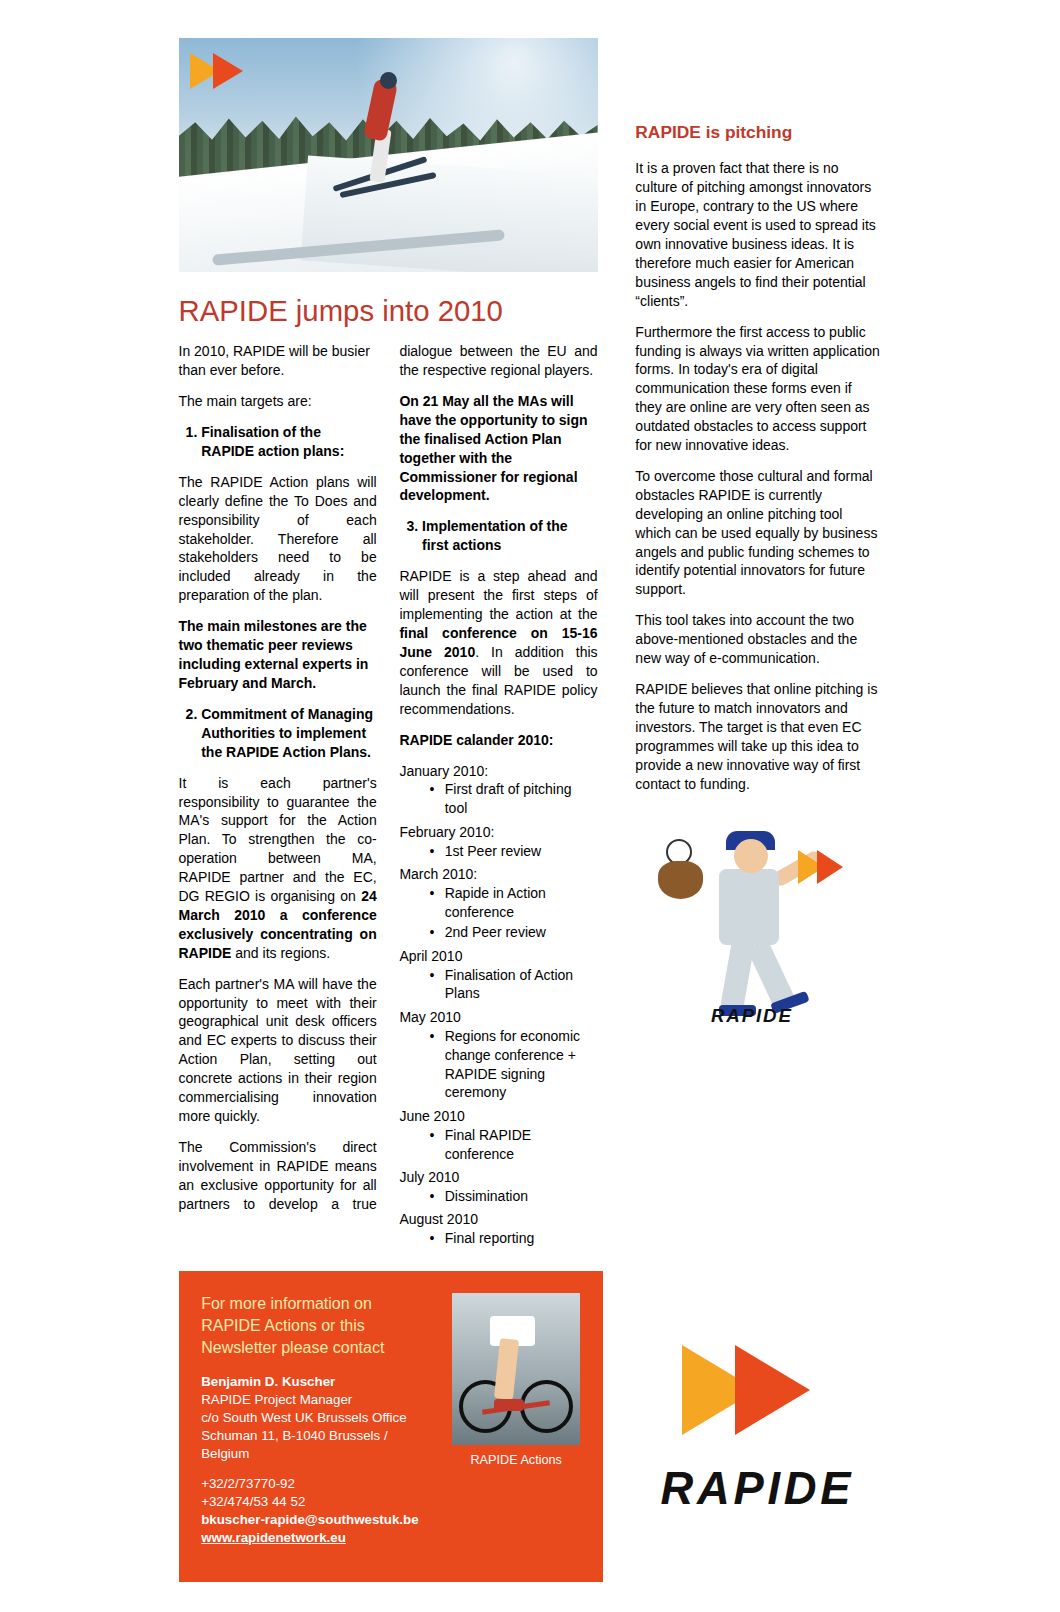RAPIDE jumps into 2010
In 2010, RAPIDE will be busier than ever before.
The main targets are:
Finalisation of the RAPIDE action plans:
The RAPIDE Action plans will clearly define the To Does and responsibility of each stakeholder. Therefore all stakeholders need to be included already in the preparation of the plan.
The main milestones are the two thematic peer reviews including external experts in February and March.
Commitment of Managing Authorities to implement the RAPIDE Action Plans.
It is each partner's responsibility to guarantee the MA's support for the Action Plan. To strengthen the co-operation between MA, RAPIDE partner and the EC, DG REGIO is organising on 24 March 2010 a conference exclusively concentrating on RAPIDE and its regions.
Each partner's MA will have the opportunity to meet with their geographical unit desk officers and EC experts to discuss their Action Plan, setting out concrete actions in their region commercialising innovation more quickly.
The Commission's direct involvement in RAPIDE means an exclusive opportunity for all partners to develop a true dialogue between the EU and the respective regional players.
On 21 May all the MAs will have the opportunity to sign the finalised Action Plan together with the Commissioner for regional development.
Implementation of the first actions
RAPIDE is a step ahead and will present the first steps of implementing the action at the final conference on 15-16 June 2010. In addition this conference will be used to launch the final RAPIDE policy recommendations.
RAPIDE calander 2010:
January 2010:
First draft of pitching tool
February 2010:
1st Peer review
March 2010:
Rapide in Action conference
2nd Peer review
April 2010
Finalisation of Action Plans
May 2010
Regions for economic change conference + RAPIDE signing ceremony
June 2010
Final RAPIDE conference
July 2010
Dissimination
August 2010
Final reporting
RAPIDE is pitching
It is a proven fact that there is no culture of pitching amongst innovators in Europe, contrary to the US where every social event is used to spread its own innovative business ideas. It is therefore much easier for American business angels to find their potential “clients”.
Furthermore the first access to public funding is always via written application forms. In today's era of digital communication these forms even if they are online are very often seen as outdated obstacles to access support for new innovative ideas.
To overcome those cultural and formal obstacles RAPIDE is currently developing an online pitching tool which can be used equally by business angels and public funding schemes to identify potential innovators for future support.
This tool takes into account the two above-mentioned obstacles and the new way of e-communication.
RAPIDE believes that online pitching is the future to match innovators and investors. The target is that even EC programmes will take up this idea to provide a new innovative way of first contact to funding.
RAPIDE
For more information on RAPIDE Actions or this Newsletter please contact
Benjamin D. Kuscher
RAPIDE Project Manager
c/o South West UK Brussels Office
Schuman 11, B-1040 Brussels / Belgium
+32/2/73770-92
+32/474/53 44 52
bkuscher-rapide@southwestuk.be
www.rapidenetwork.eu
RAPIDE Actions
RAPIDE